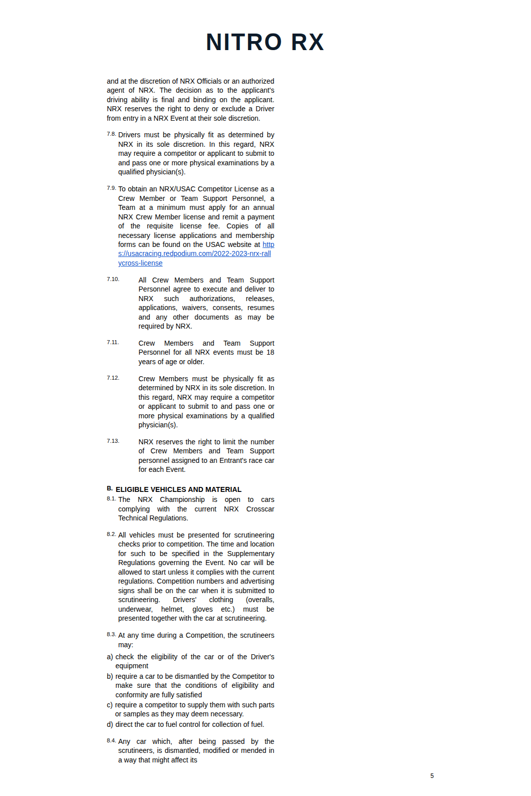NITRO RX
and at the discretion of NRX Officials or an authorized agent of NRX. The decision as to the applicant's driving ability is final and binding on the applicant. NRX reserves the right to deny or exclude a Driver from entry in a NRX Event at their sole discretion.
7.8.
Drivers must be physically fit as determined by NRX in its sole discretion. In this regard, NRX may require a competitor or applicant to submit to and pass one or more physical examinations by a qualified physician(s).
7.9.
To obtain an NRX/USAC Competitor License as a Crew Member or Team Support Personnel, a Team at a minimum must apply for an annual NRX Crew Member license and remit a payment of the requisite license fee. Copies of all necessary license applications and membership forms can be found on the USAC website at https://usacracing.redpodium.com/2022-2023-nrx-rallycross-license
7.10.
All Crew Members and Team Support Personnel agree to execute and deliver to NRX such authorizations, releases, applications, waivers, consents, resumes and any other documents as may be required by NRX.
7.11.
Crew Members and Team Support Personnel for all NRX events must be 18 years of age or older.
7.12.
Crew Members must be physically fit as determined by NRX in its sole discretion. In this regard, NRX may require a competitor or applicant to submit to and pass one or more physical examinations by a qualified physician(s).
7.13.
NRX reserves the right to limit the number of Crew Members and Team Support personnel assigned to an Entrant's race car for each Event.
B.
ELIGIBLE VEHICLES AND MATERIAL
8.1.
The NRX Championship is open to cars complying with the current NRX Crosscar Technical Regulations.
8.2.
All vehicles must be presented for scrutineering checks prior to competition. The time and location for such to be specified in the Supplementary Regulations governing the Event. No car will be allowed to start unless it complies with the current regulations. Competition numbers and advertising signs shall be on the car when it is submitted to scrutineering. Drivers' clothing (overalls, underwear, helmet, gloves etc.) must be presented together with the car at scrutineering.
8.3.
At any time during a Competition, the scrutineers may:
a)
check the eligibility of the car or of the Driver's equipment
b)
require a car to be dismantled by the Competitor to make sure that the conditions of eligibility and conformity are fully satisfied
c)
require a competitor to supply them with such parts or samples as they may deem necessary.
d)
direct the car to fuel control for collection of fuel.
8.4.
Any car which, after being passed by the scrutineers, is dismantled, modified or mended in a way that might affect its
5